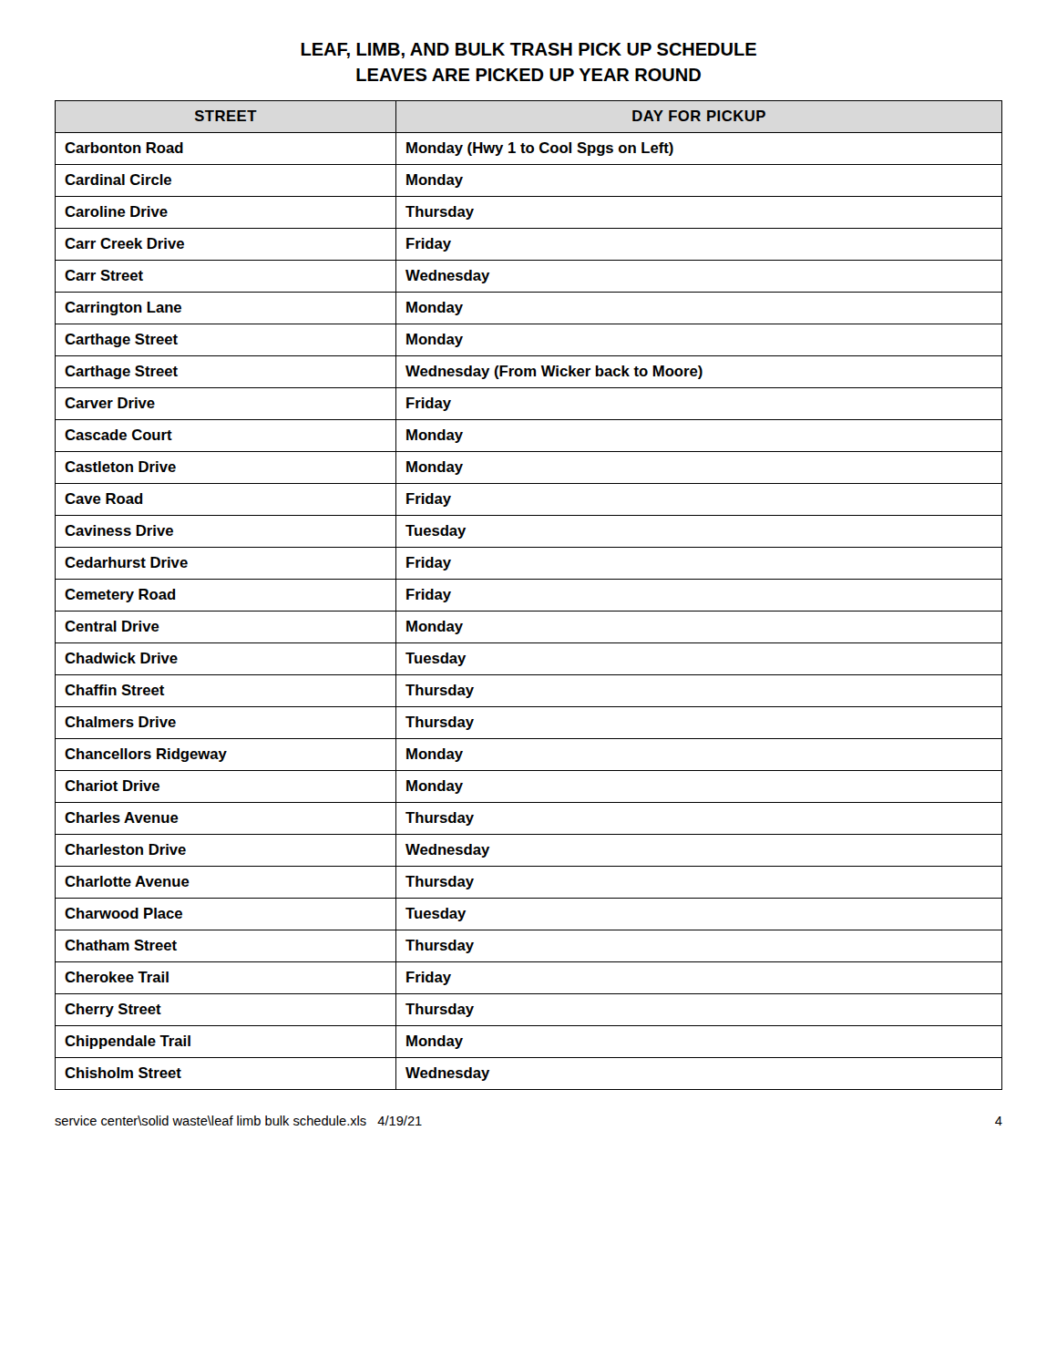LEAF, LIMB, AND BULK TRASH PICK UP SCHEDULE
LEAVES ARE PICKED UP YEAR ROUND
| STREET | DAY FOR PICKUP |
| --- | --- |
| Carbonton Road | Monday (Hwy 1 to Cool Spgs on Left) |
| Cardinal Circle | Monday |
| Caroline Drive | Thursday |
| Carr Creek Drive | Friday |
| Carr Street | Wednesday |
| Carrington Lane | Monday |
| Carthage Street | Monday |
| Carthage Street | Wednesday (From Wicker back to Moore) |
| Carver Drive | Friday |
| Cascade Court | Monday |
| Castleton Drive | Monday |
| Cave Road | Friday |
| Caviness Drive | Tuesday |
| Cedarhurst Drive | Friday |
| Cemetery Road | Friday |
| Central Drive | Monday |
| Chadwick Drive | Tuesday |
| Chaffin Street | Thursday |
| Chalmers Drive | Thursday |
| Chancellors Ridgeway | Monday |
| Chariot Drive | Monday |
| Charles Avenue | Thursday |
| Charleston Drive | Wednesday |
| Charlotte Avenue | Thursday |
| Charwood Place | Tuesday |
| Chatham Street | Thursday |
| Cherokee Trail | Friday |
| Cherry Street | Thursday |
| Chippendale Trail | Monday |
| Chisholm Street | Wednesday |
service center\solid waste\leaf limb bulk schedule.xls 4/19/21 4